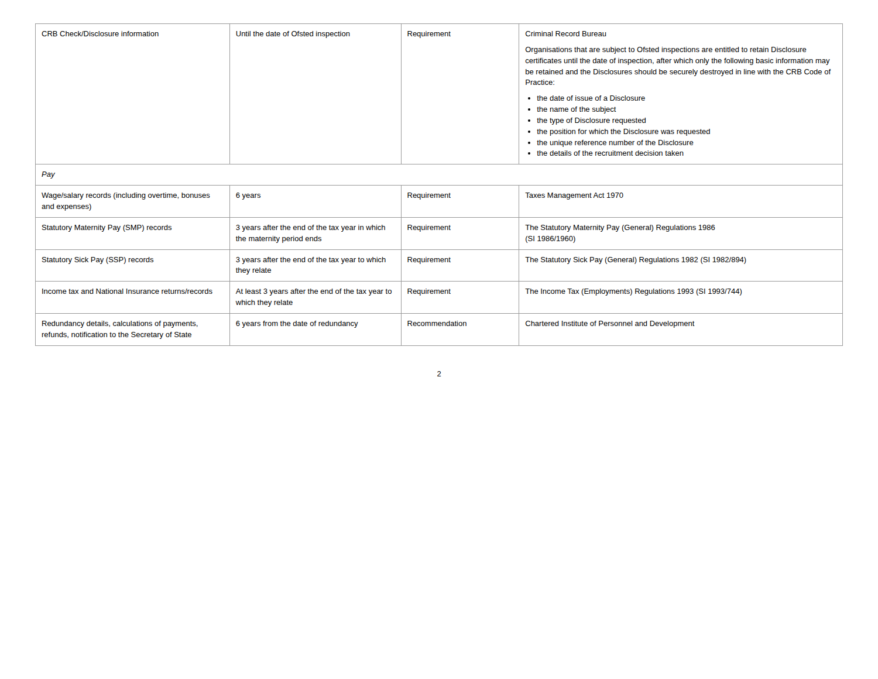| CRB Check/Disclosure information | Until the date of Ofsted inspection | Requirement | Criminal Record Bureau Organisations that are subject to Ofsted inspections are entitled to retain Disclosure certificates until the date of inspection, after which only the following basic information may be retained and the Disclosures should be securely destroyed in line with the CRB Code of Practice: the date of issue of a Disclosure the name of the subject the type of Disclosure requested the position for which the Disclosure was requested the unique reference number of the Disclosure the details of the recruitment decision taken |
| Pay |
| Wage/salary records (including overtime, bonuses and expenses) | 6 years | Requirement | Taxes Management Act 1970 |
| Statutory Maternity Pay (SMP) records | 3 years after the end of the tax year in which the maternity period ends | Requirement | The Statutory Maternity Pay (General) Regulations 1986 (SI 1986/1960) |
| Statutory Sick Pay (SSP) records | 3 years after the end of the tax year to which they relate | Requirement | The Statutory Sick Pay (General) Regulations 1982 (SI 1982/894) |
| Income tax and National Insurance returns/records | At least 3 years after the end of the tax year to which they relate | Requirement | The Income Tax (Employments) Regulations 1993 (SI 1993/744) |
| Redundancy details, calculations of payments, refunds, notification to the Secretary of State | 6 years from the date of redundancy | Recommendation | Chartered Institute of Personnel and Development |
2